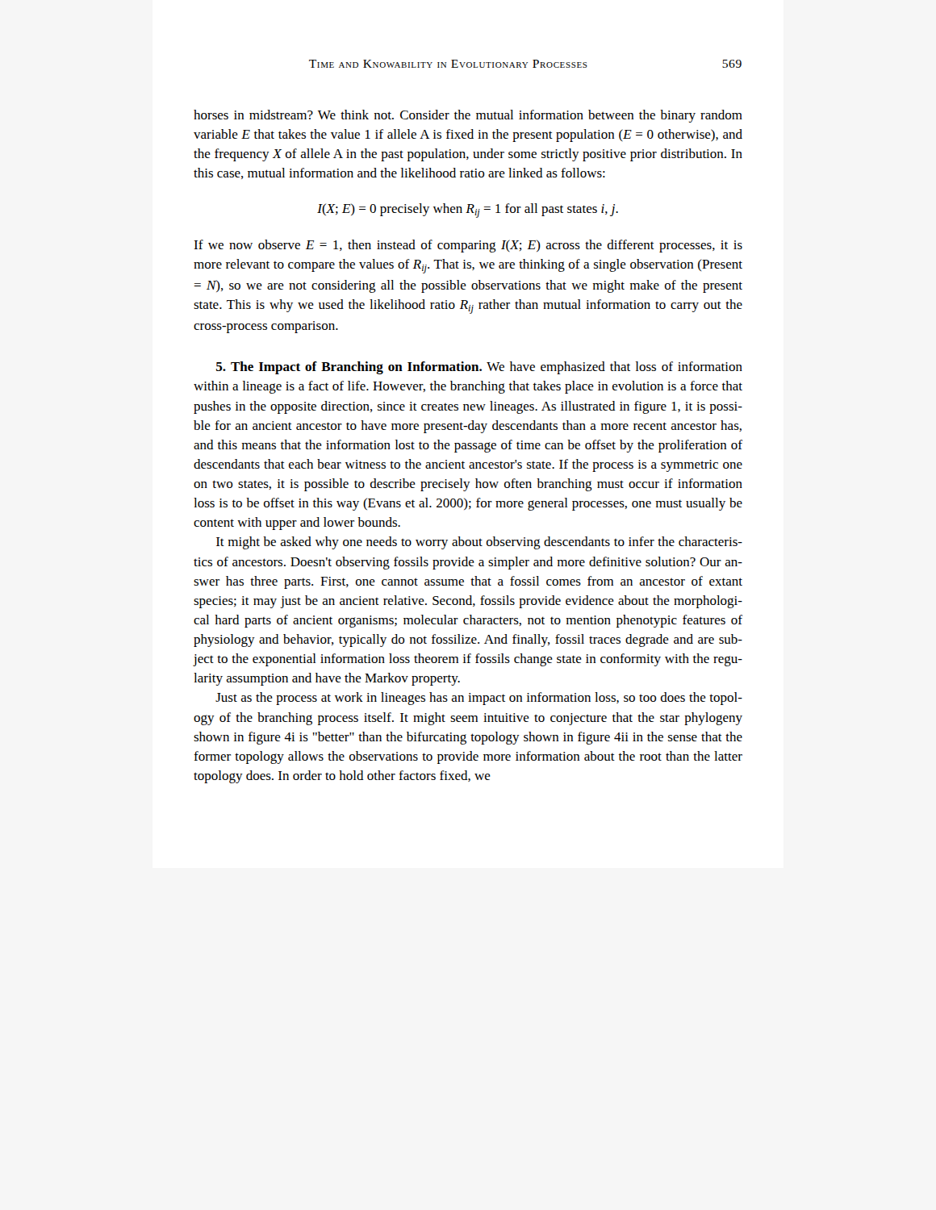Time and Knowability in Evolutionary Processes 569
horses in midstream? We think not. Consider the mutual information between the binary random variable E that takes the value 1 if allele A is fixed in the present population (E = 0 otherwise), and the frequency X of allele A in the past population, under some strictly positive prior distribution. In this case, mutual information and the likelihood ratio are linked as follows:
I(X; E) = 0 precisely when Rij = 1 for all past states i, j.
If we now observe E = 1, then instead of comparing I(X; E) across the different processes, it is more relevant to compare the values of Rij. That is, we are thinking of a single observation (Present = N), so we are not considering all the possible observations that we might make of the present state. This is why we used the likelihood ratio Rij rather than mutual information to carry out the cross-process comparison.
5. The Impact of Branching on Information. We have emphasized that loss of information within a lineage is a fact of life. However, the branching that takes place in evolution is a force that pushes in the opposite direction, since it creates new lineages. As illustrated in figure 1, it is possible for an ancient ancestor to have more present-day descendants than a more recent ancestor has, and this means that the information lost to the passage of time can be offset by the proliferation of descendants that each bear witness to the ancient ancestor's state. If the process is a symmetric one on two states, it is possible to describe precisely how often branching must occur if information loss is to be offset in this way (Evans et al. 2000); for more general processes, one must usually be content with upper and lower bounds.
It might be asked why one needs to worry about observing descendants to infer the characteristics of ancestors. Doesn't observing fossils provide a simpler and more definitive solution? Our answer has three parts. First, one cannot assume that a fossil comes from an ancestor of extant species; it may just be an ancient relative. Second, fossils provide evidence about the morphological hard parts of ancient organisms; molecular characters, not to mention phenotypic features of physiology and behavior, typically do not fossilize. And finally, fossil traces degrade and are subject to the exponential information loss theorem if fossils change state in conformity with the regularity assumption and have the Markov property.
Just as the process at work in lineages has an impact on information loss, so too does the topology of the branching process itself. It might seem intuitive to conjecture that the star phylogeny shown in figure 4i is "better" than the bifurcating topology shown in figure 4ii in the sense that the former topology allows the observations to provide more information about the root than the latter topology does. In order to hold other factors fixed, we